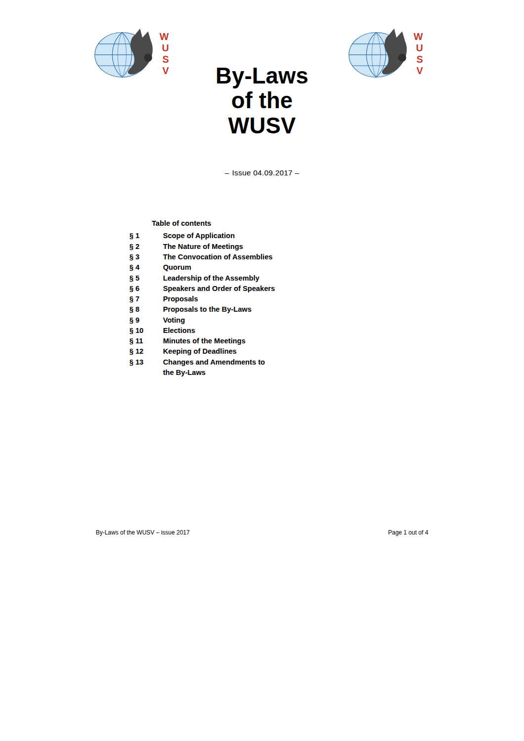W U S V
W U S V
By-Laws
of the
WUSV
–Issue 04.09.2017 –
Table of contents
| § 1 | Scope of Application |
| § 2 | The Nature of Meetings |
| § 3 | The Convocation of Assemblies |
| § 4 | Quorum |
| § 5 | Leadership of the Assembly |
| § 6 | Speakers and Order of Speakers |
| § 7 | Proposals |
| § 8 | Proposals to the By-Laws |
| § 9 | Voting |
| § 10 | Elections |
| § 11 | Minutes of the Meetings |
| § 12 | Keeping of Deadlines |
| § 13 | Changes and Amendments to |
| | the By-Laws |
By-Laws of the WUSV – issue 2017 Page 1 out of 4